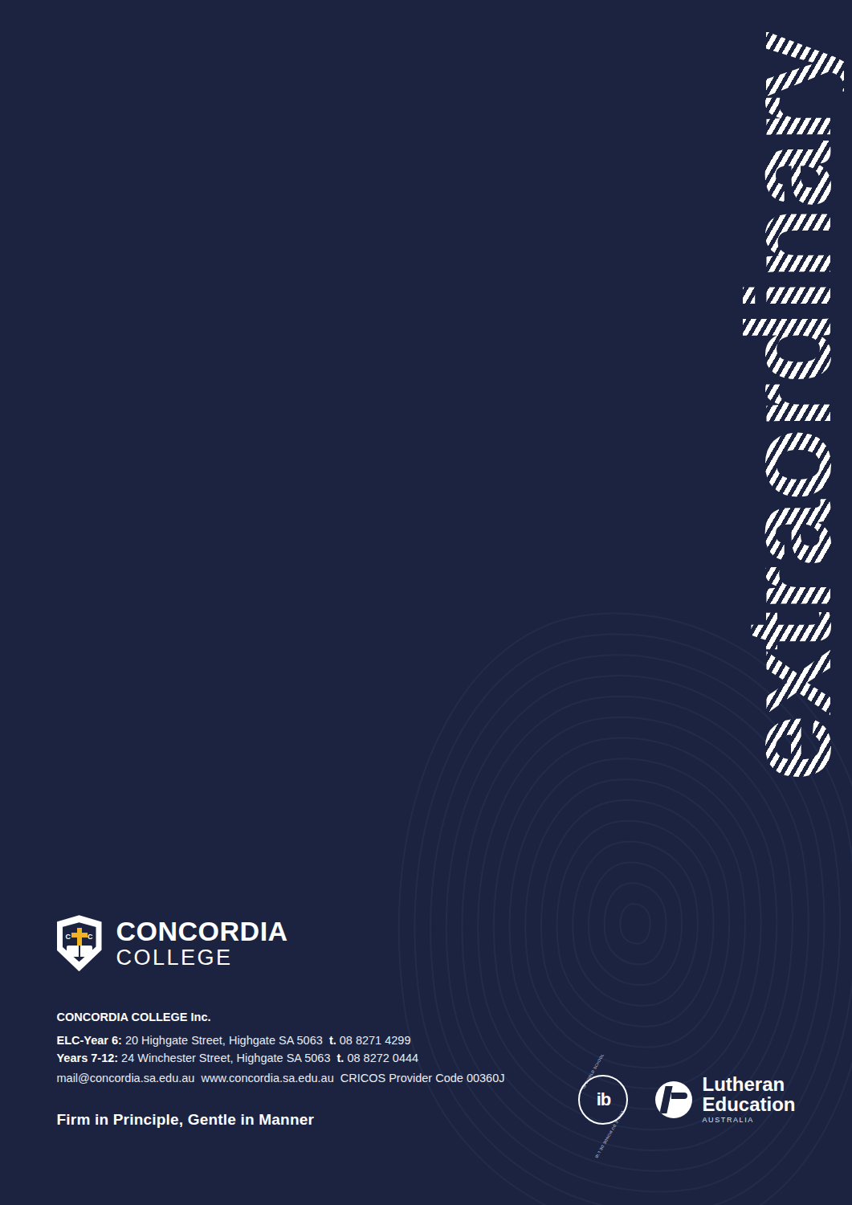extraordinary
CC
CONCORDIA
COLLEGE
CONCORDIA COLLEGE Inc.
ELC-Year 6: 20 Highgate Street, Highgate SA 5063 t. 08 8271 4299
Years 7-12: 24 Winchester Street, Highgate SA 5063 t. 08 8272 0444
mail@concordia.sa.edu.au www.concordia.sa.edu.au CRICOS Provider Code 00360J
Firm in Principle, Gentle in Manner
IB WORLD SCHOOL ÉCOLE DU MONDE DE L'IB
ib
Lutheran
Education
AUSTRALIA